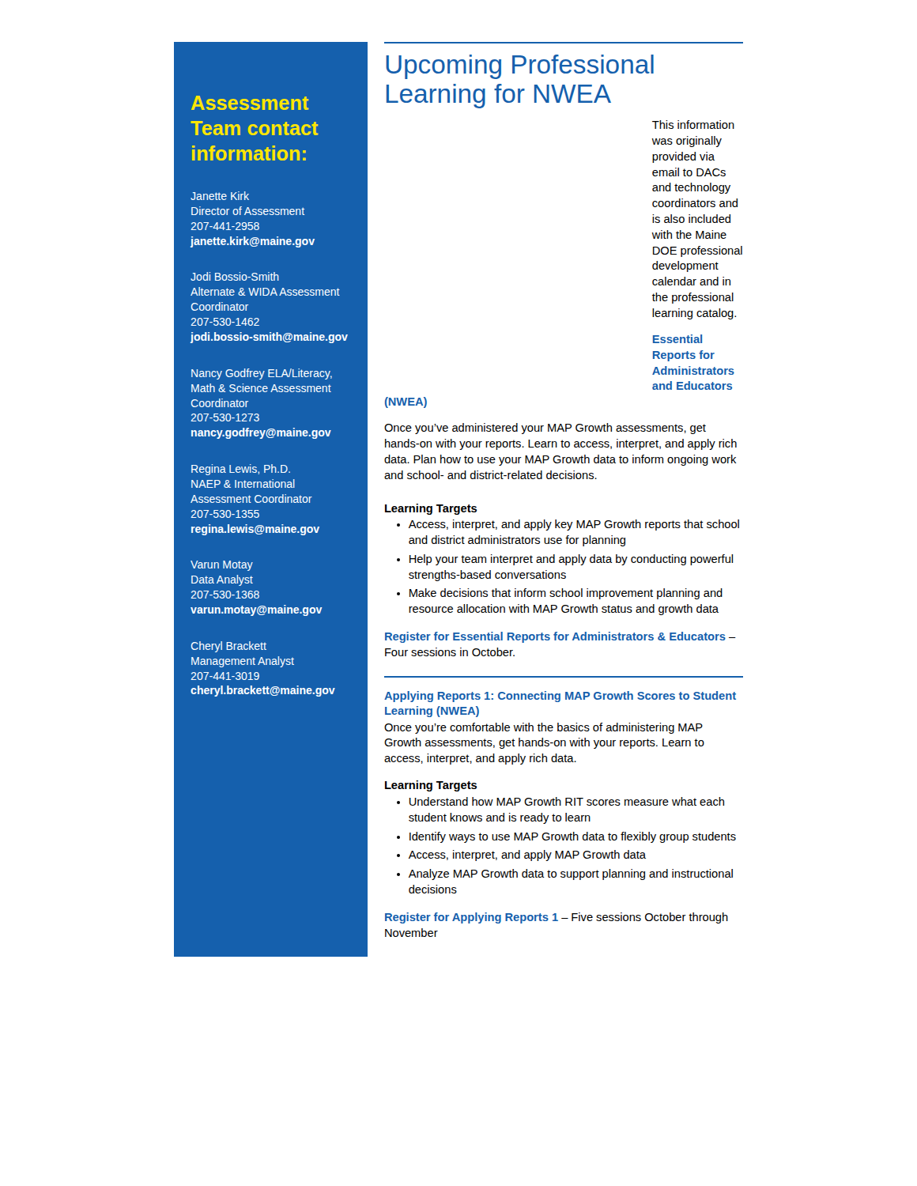Assessment Team contact information:
Janette Kirk Director of Assessment 207-441-2958 janette.kirk@maine.gov
Jodi Bossio-Smith Alternate & WIDA Assessment Coordinator 207-530-1462 jodi.bossio-smith@maine.gov
Nancy Godfrey ELA/Literacy, Math & Science Assessment Coordinator 207-530-1273 nancy.godfrey@maine.gov
Regina Lewis, Ph.D. NAEP & International Assessment Coordinator 207-530-1355 regina.lewis@maine.gov
Varun Motay Data Analyst 207-530-1368 varun.motay@maine.gov
Cheryl Brackett Management Analyst 207-441-3019 cheryl.brackett@maine.gov
Upcoming Professional Learning for NWEA
This information was originally provided via email to DACs and technology coordinators and is also included with the Maine DOE professional development calendar and in the professional learning catalog.
Essential Reports for Administrators and Educators (NWEA)
Once you’ve administered your MAP Growth assessments, get hands-on with your reports. Learn to access, interpret, and apply rich data. Plan how to use your MAP Growth data to inform ongoing work and school- and district-related decisions.
Learning Targets
Access, interpret, and apply key MAP Growth reports that school and district administrators use for planning
Help your team interpret and apply data by conducting powerful strengths-based conversations
Make decisions that inform school improvement planning and resource allocation with MAP Growth status and growth data
Register for Essential Reports for Administrators & Educators – Four sessions in October.
Applying Reports 1: Connecting MAP Growth Scores to Student Learning (NWEA)
Once you’re comfortable with the basics of administering MAP Growth assessments, get hands-on with your reports. Learn to access, interpret, and apply rich data.
Learning Targets
Understand how MAP Growth RIT scores measure what each student knows and is ready to learn
Identify ways to use MAP Growth data to flexibly group students
Access, interpret, and apply MAP Growth data
Analyze MAP Growth data to support planning and instructional decisions
Register for Applying Reports 1 – Five sessions October through November